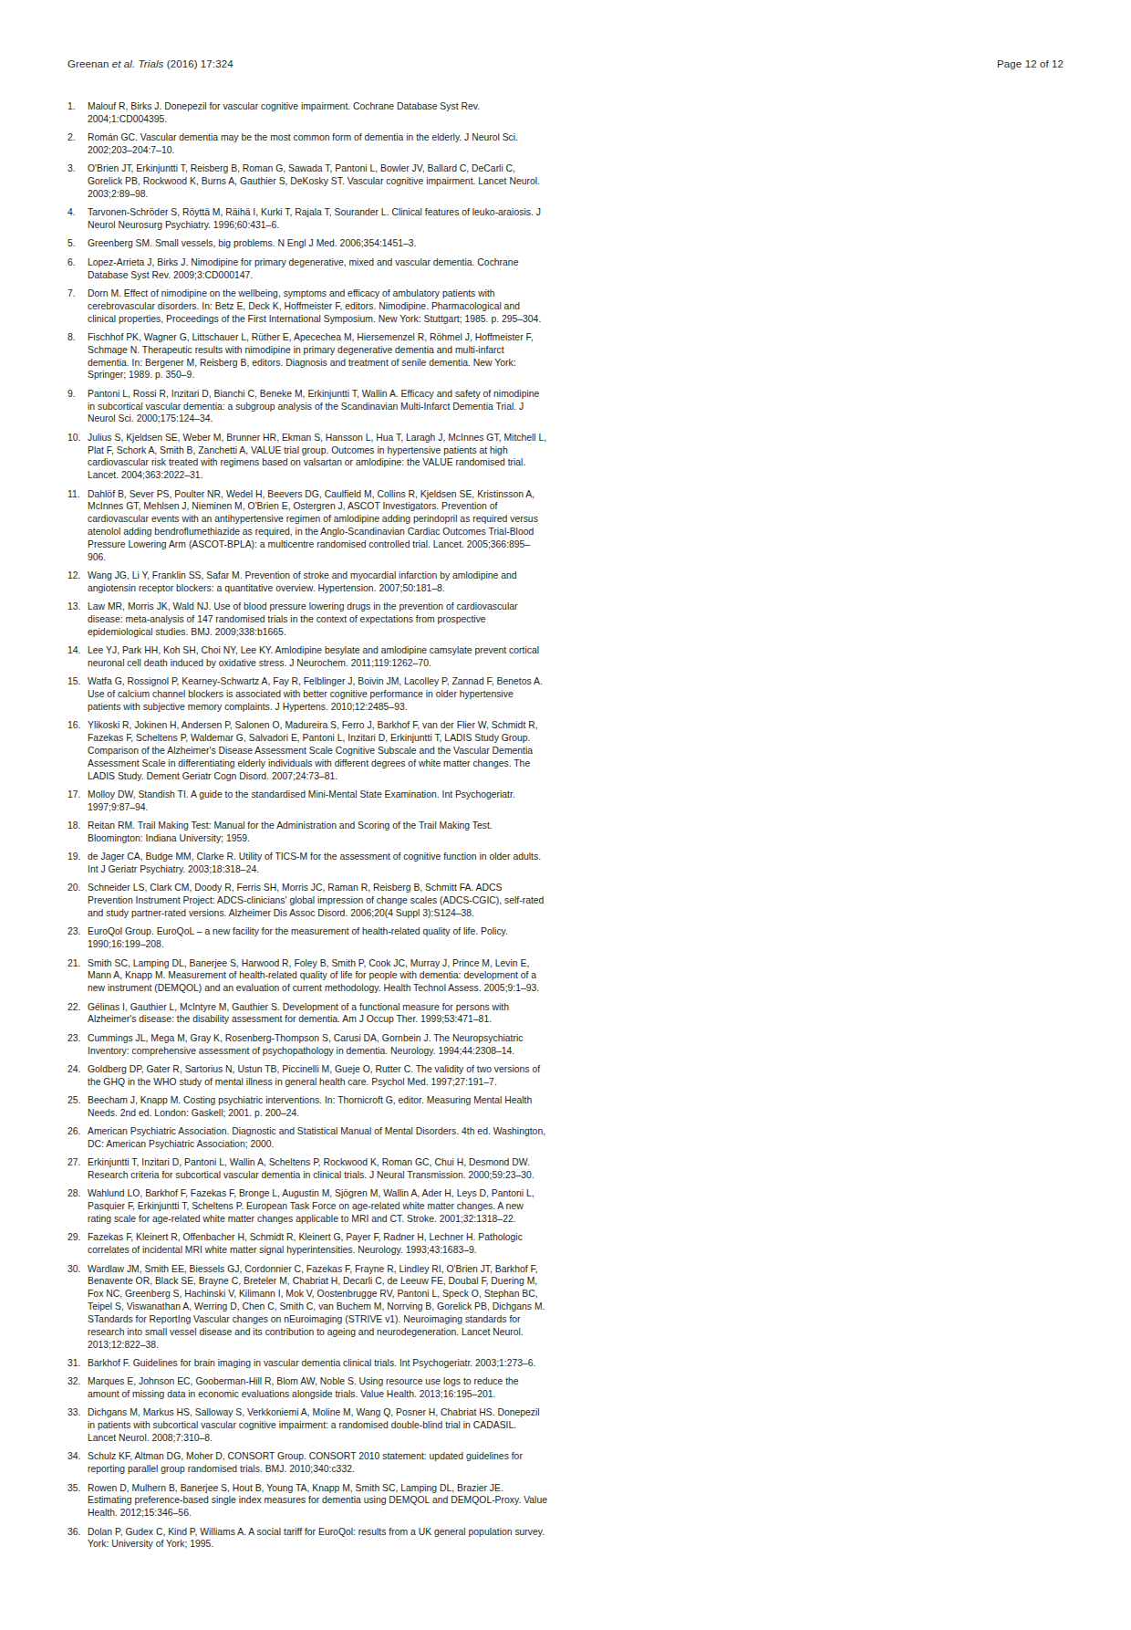Greenan et al. Trials (2016) 17:324
Page 12 of 12
Malouf R, Birks J. Donepezil for vascular cognitive impairment. Cochrane Database Syst Rev. 2004;1:CD004395.
Román GC. Vascular dementia may be the most common form of dementia in the elderly. J Neurol Sci. 2002;203–204:7–10.
O'Brien JT, Erkinjuntti T, Reisberg B, Roman G, Sawada T, Pantoni L, Bowler JV, Ballard C, DeCarli C, Gorelick PB, Rockwood K, Burns A, Gauthier S, DeKosky ST. Vascular cognitive impairment. Lancet Neurol. 2003;2:89–98.
Tarvonen-Schröder S, Röyttä M, Räihä I, Kurki T, Rajala T, Sourander L. Clinical features of leuko-araiosis. J Neurol Neurosurg Psychiatry. 1996;60:431–6.
Greenberg SM. Small vessels, big problems. N Engl J Med. 2006;354:1451–3.
Lopez-Arrieta J, Birks J. Nimodipine for primary degenerative, mixed and vascular dementia. Cochrane Database Syst Rev. 2009;3:CD000147.
Dorn M. Effect of nimodipine on the wellbeing, symptoms and efficacy of ambulatory patients with cerebrovascular disorders. In: Betz E, Deck K, Hoffmeister F, editors. Nimodipine. Pharmacological and clinical properties, Proceedings of the First International Symposium. New York: Stuttgart; 1985. p. 295–304.
Fischhof PK, Wagner G, Littschauer L, Rüther E, Apecechea M, Hiersemenzel R, Röhmel J, Hoffmeister F, Schmage N. Therapeutic results with nimodipine in primary degenerative dementia and multi-infarct dementia. In: Bergener M, Reisberg B, editors. Diagnosis and treatment of senile dementia. New York: Springer; 1989. p. 350–9.
Pantoni L, Rossi R, Inzitari D, Bianchi C, Beneke M, Erkinjuntti T, Wallin A. Efficacy and safety of nimodipine in subcortical vascular dementia: a subgroup analysis of the Scandinavian Multi-Infarct Dementia Trial. J Neurol Sci. 2000;175:124–34.
Julius S, Kjeldsen SE, Weber M, Brunner HR, Ekman S, Hansson L, Hua T, Laragh J, McInnes GT, Mitchell L, Plat F, Schork A, Smith B, Zanchetti A, VALUE trial group. Outcomes in hypertensive patients at high cardiovascular risk treated with regimens based on valsartan or amlodipine: the VALUE randomised trial. Lancet. 2004;363:2022–31.
Dahlöf B, Sever PS, Poulter NR, Wedel H, Beevers DG, Caulfield M, Collins R, Kjeldsen SE, Kristinsson A, McInnes GT, Mehlsen J, Nieminen M, O'Brien E, Ostergren J, ASCOT Investigators. Prevention of cardiovascular events with an antihypertensive regimen of amlodipine adding perindopril as required versus atenolol adding bendroflumethiazide as required, in the Anglo-Scandinavian Cardiac Outcomes Trial-Blood Pressure Lowering Arm (ASCOT-BPLA): a multicentre randomised controlled trial. Lancet. 2005;366:895–906.
Wang JG, Li Y, Franklin SS, Safar M. Prevention of stroke and myocardial infarction by amlodipine and angiotensin receptor blockers: a quantitative overview. Hypertension. 2007;50:181–8.
Law MR, Morris JK, Wald NJ. Use of blood pressure lowering drugs in the prevention of cardiovascular disease: meta-analysis of 147 randomised trials in the context of expectations from prospective epidemiological studies. BMJ. 2009;338:b1665.
Lee YJ, Park HH, Koh SH, Choi NY, Lee KY. Amlodipine besylate and amlodipine camsylate prevent cortical neuronal cell death induced by oxidative stress. J Neurochem. 2011;119:1262–70.
Watfa G, Rossignol P, Kearney-Schwartz A, Fay R, Felblinger J, Boivin JM, Lacolley P, Zannad F, Benetos A. Use of calcium channel blockers is associated with better cognitive performance in older hypertensive patients with subjective memory complaints. J Hypertens. 2010;12:2485–93.
Ylikoski R, Jokinen H, Andersen P, Salonen O, Madureira S, Ferro J, Barkhof F, van der Flier W, Schmidt R, Fazekas F, Scheltens P, Waldemar G, Salvadori E, Pantoni L, Inzitari D, Erkinjuntti T, LADIS Study Group. Comparison of the Alzheimer's Disease Assessment Scale Cognitive Subscale and the Vascular Dementia Assessment Scale in differentiating elderly individuals with different degrees of white matter changes. The LADIS Study. Dement Geriatr Cogn Disord. 2007;24:73–81.
Molloy DW, Standish TI. A guide to the standardised Mini-Mental State Examination. Int Psychogeriatr. 1997;9:87–94.
Reitan RM. Trail Making Test: Manual for the Administration and Scoring of the Trail Making Test. Bloomington: Indiana University; 1959.
de Jager CA, Budge MM, Clarke R. Utility of TICS-M for the assessment of cognitive function in older adults. Int J Geriatr Psychiatry. 2003;18:318–24.
Schneider LS, Clark CM, Doody R, Ferris SH, Morris JC, Raman R, Reisberg B, Schmitt FA. ADCS Prevention Instrument Project: ADCS-clinicians' global impression of change scales (ADCS-CGIC), self-rated and study partner-rated versions. Alzheimer Dis Assoc Disord. 2006;20(4 Suppl 3):S124–38.
EuroQol Group. EuroQoL – a new facility for the measurement of health-related quality of life. Policy. 1990;16:199–208.
Smith SC, Lamping DL, Banerjee S, Harwood R, Foley B, Smith P, Cook JC, Murray J, Prince M, Levin E, Mann A, Knapp M. Measurement of health-related quality of life for people with dementia: development of a new instrument (DEMQOL) and an evaluation of current methodology. Health Technol Assess. 2005;9:1–93.
Gélinas I, Gauthier L, McIntyre M, Gauthier S. Development of a functional measure for persons with Alzheimer's disease: the disability assessment for dementia. Am J Occup Ther. 1999;53:471–81.
Cummings JL, Mega M, Gray K, Rosenberg-Thompson S, Carusi DA, Gornbein J. The Neuropsychiatric Inventory: comprehensive assessment of psychopathology in dementia. Neurology. 1994;44:2308–14.
Goldberg DP, Gater R, Sartorius N, Ustun TB, Piccinelli M, Gueje O, Rutter C. The validity of two versions of the GHQ in the WHO study of mental illness in general health care. Psychol Med. 1997;27:191–7.
Beecham J, Knapp M. Costing psychiatric interventions. In: Thornicroft G, editor. Measuring Mental Health Needs. 2nd ed. London: Gaskell; 2001. p. 200–24.
American Psychiatric Association. Diagnostic and Statistical Manual of Mental Disorders. 4th ed. Washington, DC: American Psychiatric Association; 2000.
Erkinjuntti T, Inzitari D, Pantoni L, Wallin A, Scheltens P, Rockwood K, Roman GC, Chui H, Desmond DW. Research criteria for subcortical vascular dementia in clinical trials. J Neural Transmission. 2000;59:23–30.
Wahlund LO, Barkhof F, Fazekas F, Bronge L, Augustin M, Sjögren M, Wallin A, Ader H, Leys D, Pantoni L, Pasquier F, Erkinjuntti T, Scheltens P. European Task Force on age-related white matter changes. A new rating scale for age-related white matter changes applicable to MRI and CT. Stroke. 2001;32:1318–22.
Fazekas F, Kleinert R, Offenbacher H, Schmidt R, Kleinert G, Payer F, Radner H, Lechner H. Pathologic correlates of incidental MRI white matter signal hyperintensities. Neurology. 1993;43:1683–9.
Wardlaw JM, Smith EE, Biessels GJ, Cordonnier C, Fazekas F, Frayne R, Lindley RI, O'Brien JT, Barkhof F, Benavente OR, Black SE, Brayne C, Breteler M, Chabriat H, Decarli C, de Leeuw FE, Doubal F, Duering M, Fox NC, Greenberg S, Hachinski V, Kilimann I, Mok V, Oostenbrugge RV, Pantoni L, Speck O, Stephan BC, Teipel S, Viswanathan A, Werring D, Chen C, Smith C, van Buchem M, Norrving B, Gorelick PB, Dichgans M. STandards for ReportIng Vascular changes on nEuroimaging (STRIVE v1). Neuroimaging standards for research into small vessel disease and its contribution to ageing and neurodegeneration. Lancet Neurol. 2013;12:822–38.
Barkhof F. Guidelines for brain imaging in vascular dementia clinical trials. Int Psychogeriatr. 2003;1:273–6.
Marques E, Johnson EC, Gooberman-Hill R, Blom AW, Noble S. Using resource use logs to reduce the amount of missing data in economic evaluations alongside trials. Value Health. 2013;16:195–201.
Dichgans M, Markus HS, Salloway S, Verkkoniemi A, Moline M, Wang Q, Posner H, Chabriat HS. Donepezil in patients with subcortical vascular cognitive impairment: a randomised double-blind trial in CADASIL. Lancet Neurol. 2008;7:310–8.
Schulz KF, Altman DG, Moher D, CONSORT Group. CONSORT 2010 statement: updated guidelines for reporting parallel group randomised trials. BMJ. 2010;340:c332.
Rowen D, Mulhern B, Banerjee S, Hout B, Young TA, Knapp M, Smith SC, Lamping DL, Brazier JE. Estimating preference-based single index measures for dementia using DEMQOL and DEMQOL-Proxy. Value Health. 2012;15:346–56.
Dolan P, Gudex C, Kind P, Williams A. A social tariff for EuroQol: results from a UK general population survey. York: University of York; 1995.